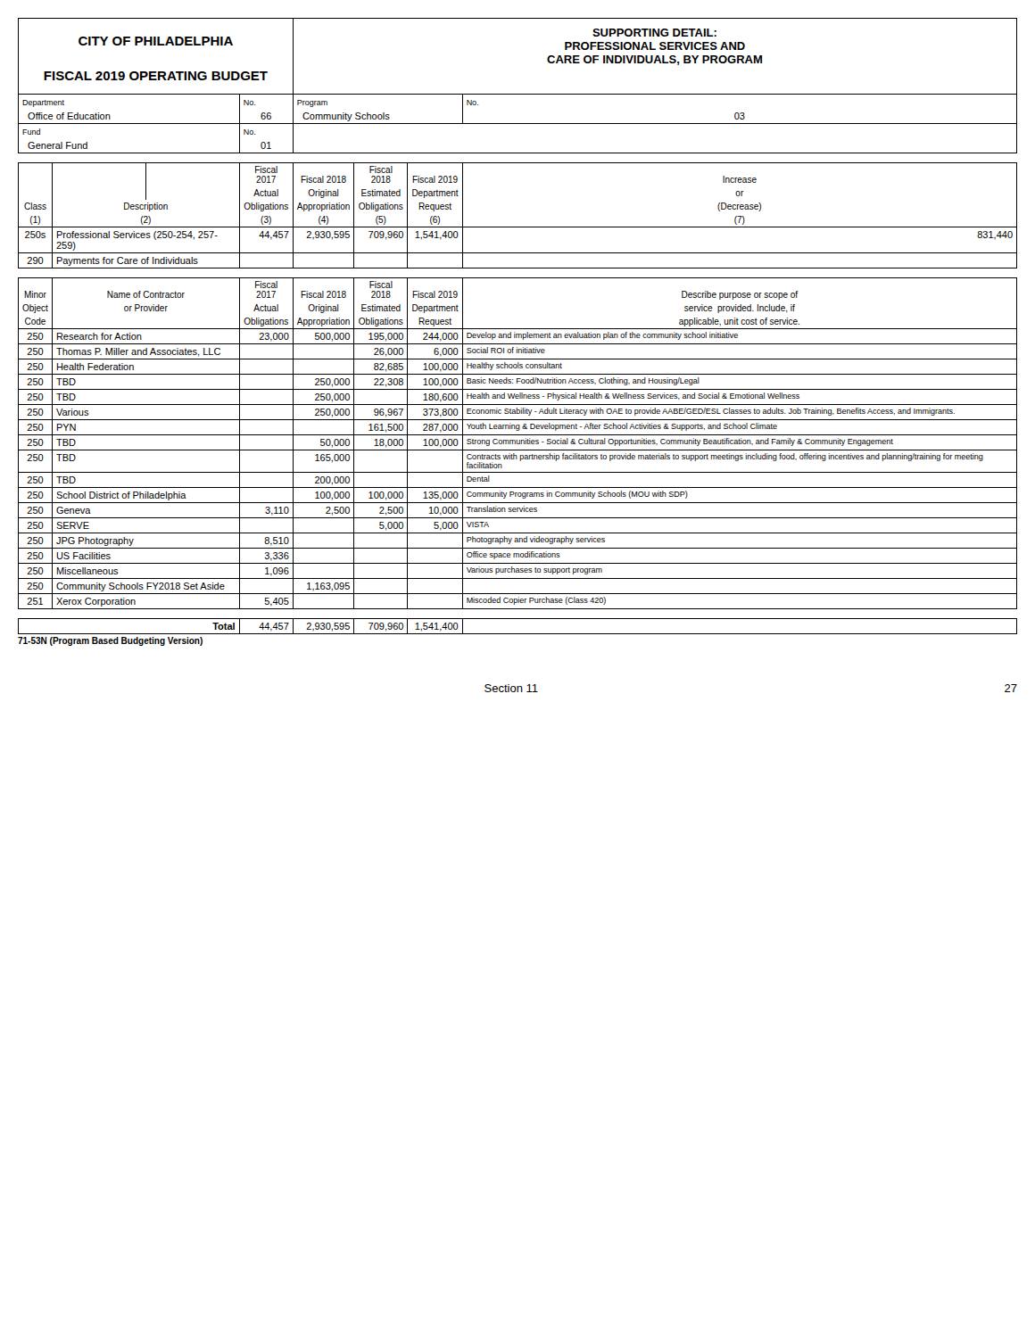| CITY OF PHILADELPHIA FISCAL 2019 OPERATING BUDGET | SUPPORTING DETAIL: PROFESSIONAL SERVICES AND CARE OF INDIVIDUALS, BY PROGRAM |
| Department | No. | Program | No. |
| Office of Education | 66 | Community Schools | 03 |
| Fund | No. | |
| General Fund | 01 |
| | | | Fiscal 2017 | Fiscal 2018 | Fiscal 2018 | Fiscal 2019 | Increase |
| | | | Actual | Original | Estimated | Department | or |
| Class | Description | Obligations | Appropriation | Obligations | Request | (Decrease) |
| (1) | (2) | (3) | (4) | (5) | (6) | (7) |
| 250s | Professional Services (250-254, 257-259) | 44,457 | 2,930,595 | 709,960 | 1,541,400 | 831,440 |
| 290 | Payments for Care of Individuals | | | | | |
| Minor | Name of Contractor | Fiscal 2017 | Fiscal 2018 | Fiscal 2018 | Fiscal 2019 | Describe purpose or scope of |
| Object | or Provider | Actual | Original | Estimated | Department | service provided. Include, if |
| Code | | Obligations | Appropriation | Obligations | Request | applicable, unit cost of service. |
| 250 | Research for Action | 23,000 | 500,000 | 195,000 | 244,000 | Develop and implement an evaluation plan of the community school initiative |
| 250 | Thomas P. Miller and Associates, LLC | | | 26,000 | 6,000 | Social ROI of initiative |
| 250 | Health Federation | | | 82,685 | 100,000 | Healthy schools consultant |
| 250 | TBD | | 250,000 | 22,308 | 100,000 | Basic Needs: Food/Nutrition Access, Clothing, and Housing/Legal |
| 250 | TBD | | 250,000 | | 180,600 | Health and Wellness - Physical Health & Wellness Services, and Social & Emotional Wellness |
| 250 | Various | | 250,000 | 96,967 | 373,800 | Economic Stability - Adult Literacy with OAE to provide AABE/GED/ESL Classes to adults. Job Training, Benefits Access, and Immigrants. |
| 250 | PYN | | | 161,500 | 287,000 | Youth Learning & Development - After School Activities & Supports, and School Climate |
| 250 | TBD | | 50,000 | 18,000 | 100,000 | Strong Communities - Social & Cultural Opportunities, Community Beautification, and Family & Community Engagement |
| 250 | TBD | | 165,000 | | | Contracts with partnership facilitators to provide materials to support meetings including food, offering incentives and planning/training for meeting facilitation |
| 250 | TBD | | 200,000 | | | Dental |
| 250 | School District of Philadelphia | | 100,000 | 100,000 | 135,000 | Community Programs in Community Schools (MOU with SDP) |
| 250 | Geneva | 3,110 | 2,500 | 2,500 | 10,000 | Translation services |
| 250 | SERVE | | | 5,000 | 5,000 | VISTA |
| 250 | JPG Photography | 8,510 | | | | Photography and videography services |
| 250 | US Facilities | 3,336 | | | | Office space modifications |
| 250 | Miscellaneous | 1,096 | | | | Various purchases to support program |
| 250 | Community Schools FY2018 Set Aside | | 1,163,095 | | | |
| 251 | Xerox Corporation | 5,405 | | | | Miscoded Copier Purchase (Class 420) |
| | Total | 44,457 | 2,930,595 | 709,960 | 1,541,400 | |
71-53N (Program Based Budgeting Version)
Section 11 27